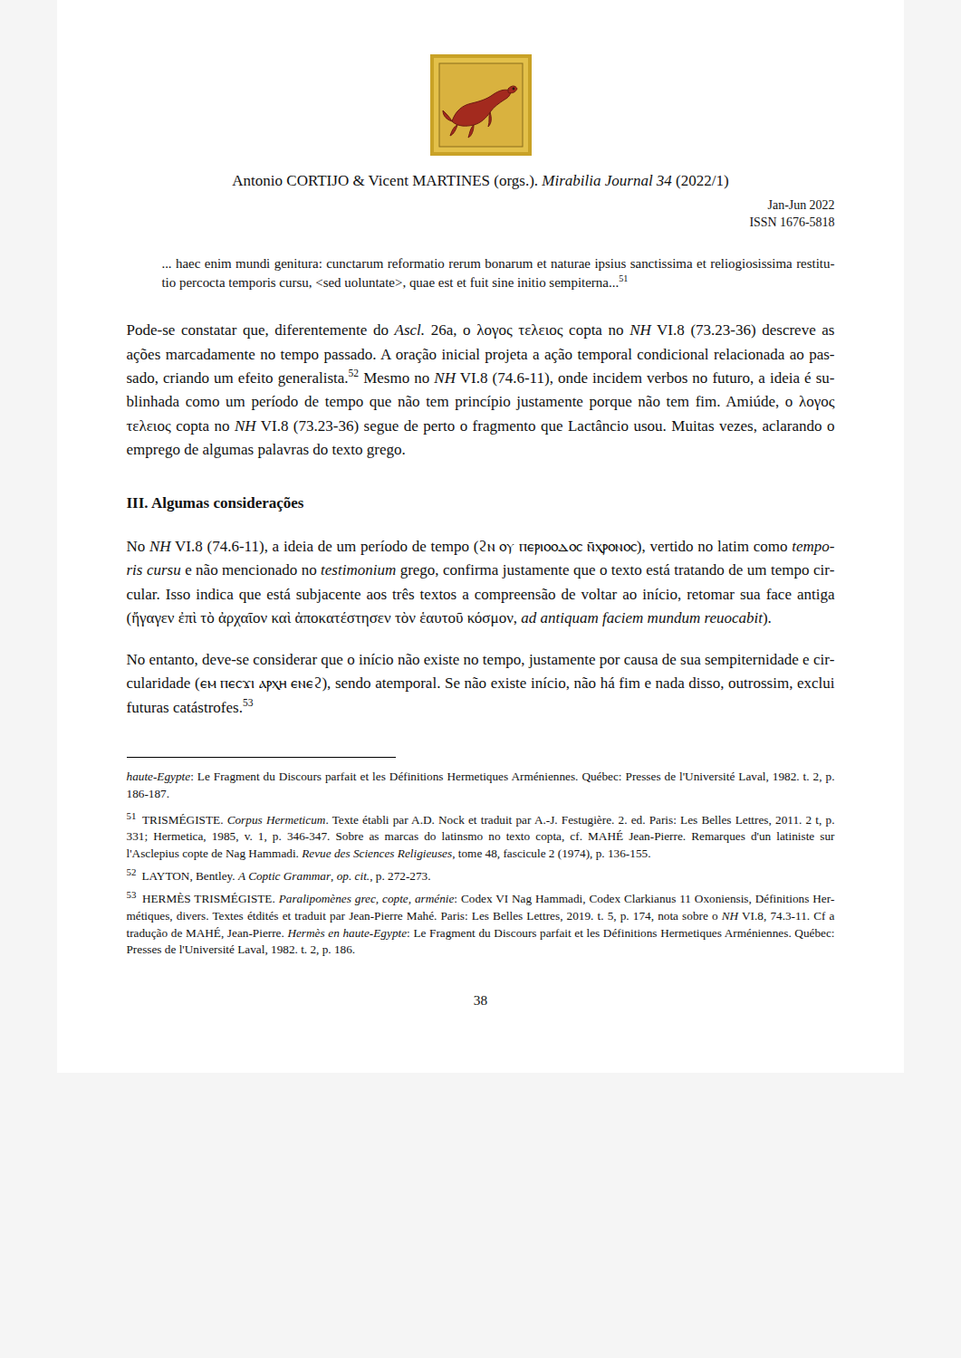Antonio CORTIJO & Vicent MARTINES (orgs.). Mirabilia Journal 34 (2022/1)
Jan-Jun 2022
ISSN 1676-5818
... haec enim mundi genitura: cunctarum reformatio rerum bonarum et naturae ipsius sanctissima et reliogiosissima restitutio percocta temporis cursu, <sed uoluntate>, quae est et fuit sine initio sempiterna...51
Pode-se constatar que, diferentemente do Ascl. 26a, o λογος τελειος copta no NH VI.8 (73.23-36) descreve as ações marcadamente no tempo passado. A oração inicial projeta a ação temporal condicional relacionada ao passado, criando um efeito generalista.52 Mesmo no NH VI.8 (74.6-11), onde incidem verbos no futuro, a ideia é sublinhada como um período de tempo que não tem princípio justamente porque não tem fim. Amiúde, o λογος τελειος copta no NH VI.8 (73.23-36) segue de perto o fragmento que Lactâncio usou. Muitas vezes, aclarando o emprego de algumas palavras do texto grego.
III. Algumas considerações
No NH VI.8 (74.6-11), a ideia de um período de tempo (ϩⲛ ⲟⲩ ⲡⲉⲣⲓⲟⲟⲇⲟⲥ ⲛ̄ⲭⲣⲟⲛⲟⲥ), vertido no latim como temporis cursu e não mencionado no testimonium grego, confirma justamente que o texto está tratando de um tempo circular. Isso indica que está subjacente aos três textos a compreensão de voltar ao início, retomar sua face antiga (ἤγαγεν ἐπὶ τὸ ἀρχαῖον καὶ ἀποκατέστησεν τὸν ἑαυτοῦ κόσμον, ad antiquam faciem mundum reuocabit).
No entanto, deve-se considerar que o início não existe no tempo, justamente por causa de sua sempiternidade e circularidade (ⲉⲙ ⲡⲉⲥϫⲓ ⲁⲣⲭⲏ ⲉⲛⲉϩ), sendo atemporal. Se não existe início, não há fim e nada disso, outrossim, exclui futuras catástrofes.53
haute-Egypte: Le Fragment du Discours parfait et les Définitions Hermetiques Arméniennes. Québec: Presses de l'Université Laval, 1982. t. 2, p. 186-187.
51 TRISMÉGISTE. Corpus Hermeticum. Texte établi par A.D. Nock et traduit par A.-J. Festugière. 2. ed. Paris: Les Belles Lettres, 2011. 2 t, p. 331; Hermetica, 1985, v. 1, p. 346-347. Sobre as marcas do latinsmo no texto copta, cf. MAHÉ Jean-Pierre. Remarques d'un latiniste sur l'Asclepius copte de Nag Hammadi. Revue des Sciences Religieuses, tome 48, fascicule 2 (1974), p. 136-155.
52 LAYTON, Bentley. A Coptic Grammar, op. cit., p. 272-273.
53 HERMÈS TRISMÉGISTE. Paralipomènes grec, copte, arménie: Codex VI Nag Hammadi, Codex Clarkianus 11 Oxoniensis, Définitions Hermétiques, divers. Textes étdités et traduit par Jean-Pierre Mahé. Paris: Les Belles Lettres, 2019. t. 5, p. 174, nota sobre o NH VI.8, 74.3-11. Cf a tradução de MAHÉ, Jean-Pierre. Hermès en haute-Egypte: Le Fragment du Discours parfait et les Définitions Hermetiques Arméniennes. Québec: Presses de l'Université Laval, 1982. t. 2, p. 186.
38